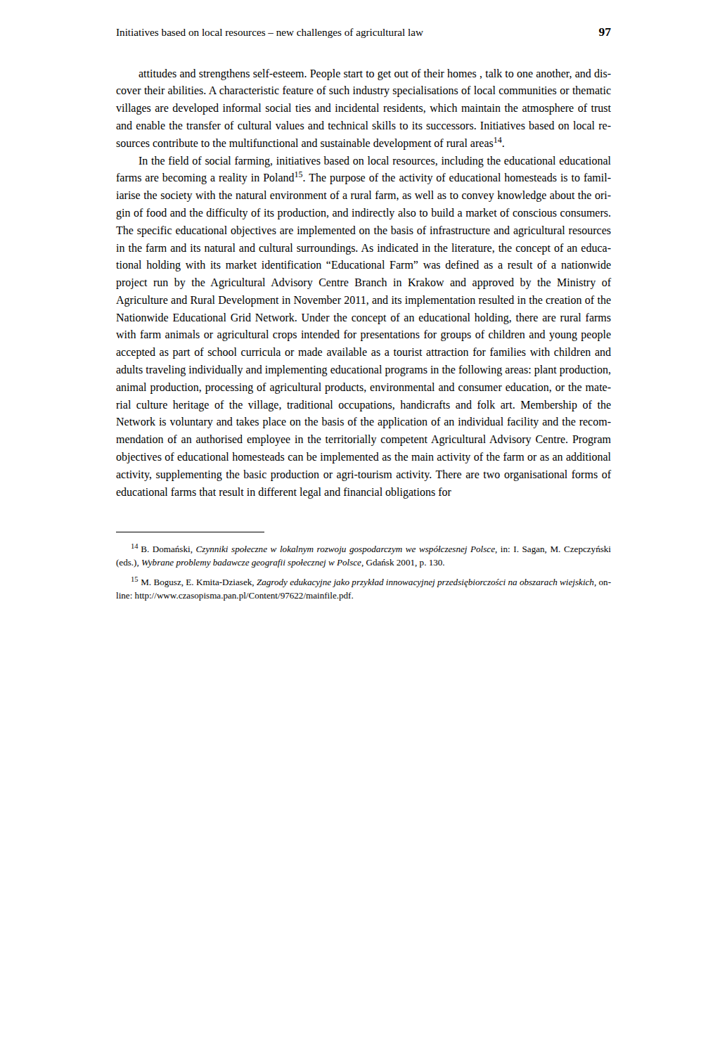Initiatives based on local resources – new challenges of agricultural law 97
attitudes and strengthens self-esteem. People start to get out of their homes , talk to one another, and discover their abilities. A characteristic feature of such industry specialisations of local communities or thematic villages are developed informal social ties and incidental residents, which maintain the atmosphere of trust and enable the transfer of cultural values and technical skills to its successors. Initiatives based on local resources contribute to the multifunctional and sustainable development of rural areas14.
In the field of social farming, initiatives based on local resources, including the educational educational farms are becoming a reality in Poland15. The purpose of the activity of educational homesteads is to familiarise the society with the natural environment of a rural farm, as well as to convey knowledge about the origin of food and the difficulty of its production, and indirectly also to build a market of conscious consumers. The specific educational objectives are implemented on the basis of infrastructure and agricultural resources in the farm and its natural and cultural surroundings. As indicated in the literature, the concept of an educational holding with its market identification “Educational Farm” was defined as a result of a nationwide project run by the Agricultural Advisory Centre Branch in Krakow and approved by the Ministry of Agriculture and Rural Development in November 2011, and its implementation resulted in the creation of the Nationwide Educational Grid Network. Under the concept of an educational holding, there are rural farms with farm animals or agricultural crops intended for presentations for groups of children and young people accepted as part of school curricula or made available as a tourist attraction for families with children and adults traveling individually and implementing educational programs in the following areas: plant production, animal production, processing of agricultural products, environmental and consumer education, or the material culture heritage of the village, traditional occupations, handicrafts and folk art. Membership of the Network is voluntary and takes place on the basis of the application of an individual facility and the recommendation of an authorised employee in the territorially competent Agricultural Advisory Centre. Program objectives of educational homesteads can be implemented as the main activity of the farm or as an additional activity, supplementing the basic production or agri-tourism activity. There are two organisational forms of educational farms that result in different legal and financial obligations for
14 B. Domański, Czynniki społeczne w lokalnym rozwoju gospodarczym we współczesnej Polsce, in: I. Sagan, M. Czepczyński (eds.), Wybrane problemy badawcze geografii społecznej w Polsce, Gdańsk 2001, p. 130.
15 M. Bogusz, E. Kmita-Dziasek, Zagrody edukacyjne jako przykład innowacyjnej przedsiębiorczości na obszarach wiejskich, online: http://www.czasopisma.pan.pl/Content/97622/mainfile.pdf.